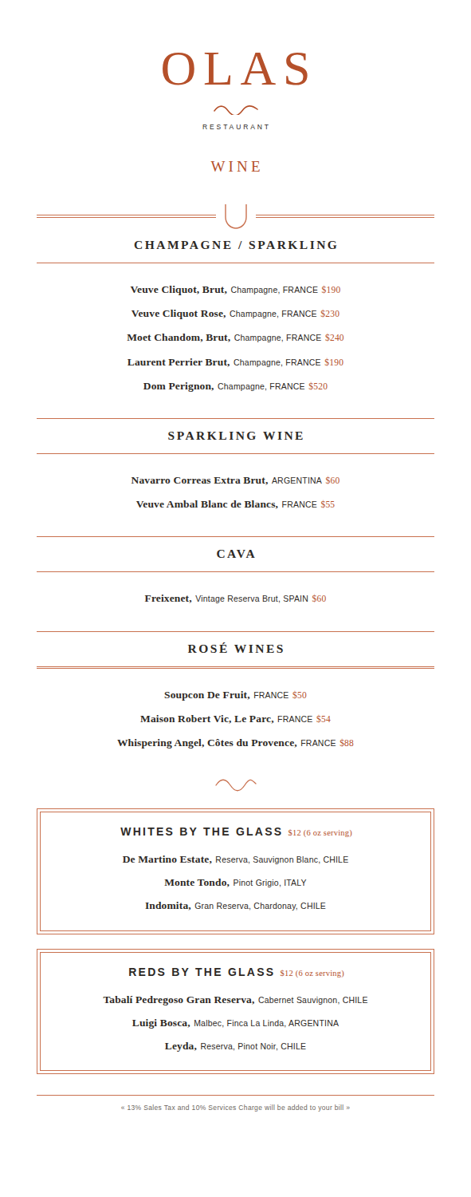OLAS
RESTAURANT
WINE
CHAMPAGNE / SPARKLING
Veuve Cliquot, Brut, Champagne, FRANCE $190
Veuve Cliquot Rose, Champagne, FRANCE $230
Moet Chandom, Brut, Champagne, FRANCE $240
Laurent Perrier Brut, Champagne, FRANCE $190
Dom Perignon, Champagne, FRANCE $520
SPARKLING WINE
Navarro Correas Extra Brut, ARGENTINA $60
Veuve Ambal Blanc de Blancs, FRANCE $55
CAVA
Freixenet, Vintage Reserva Brut, SPAIN $60
ROSÉ WINES
Soupcon De Fruit, FRANCE $50
Maison Robert Vic, Le Parc, FRANCE $54
Whispering Angel, Côtes du Provence, FRANCE $88
WHITES BY THE GLASS $12 (6 oz serving)
De Martino Estate, Reserva, Sauvignon Blanc, CHILE
Monte Tondo, Pinot Grigio, ITALY
Indomita, Gran Reserva, Chardonay, CHILE
REDS BY THE GLASS $12 (6 oz serving)
Tabalí Pedregoso Gran Reserva, Cabernet Sauvignon, CHILE
Luigi Bosca, Malbec, Finca La Linda, ARGENTINA
Leyda, Reserva, Pinot Noir, CHILE
« 13% Sales Tax and 10% Services Charge will be added to your bill »